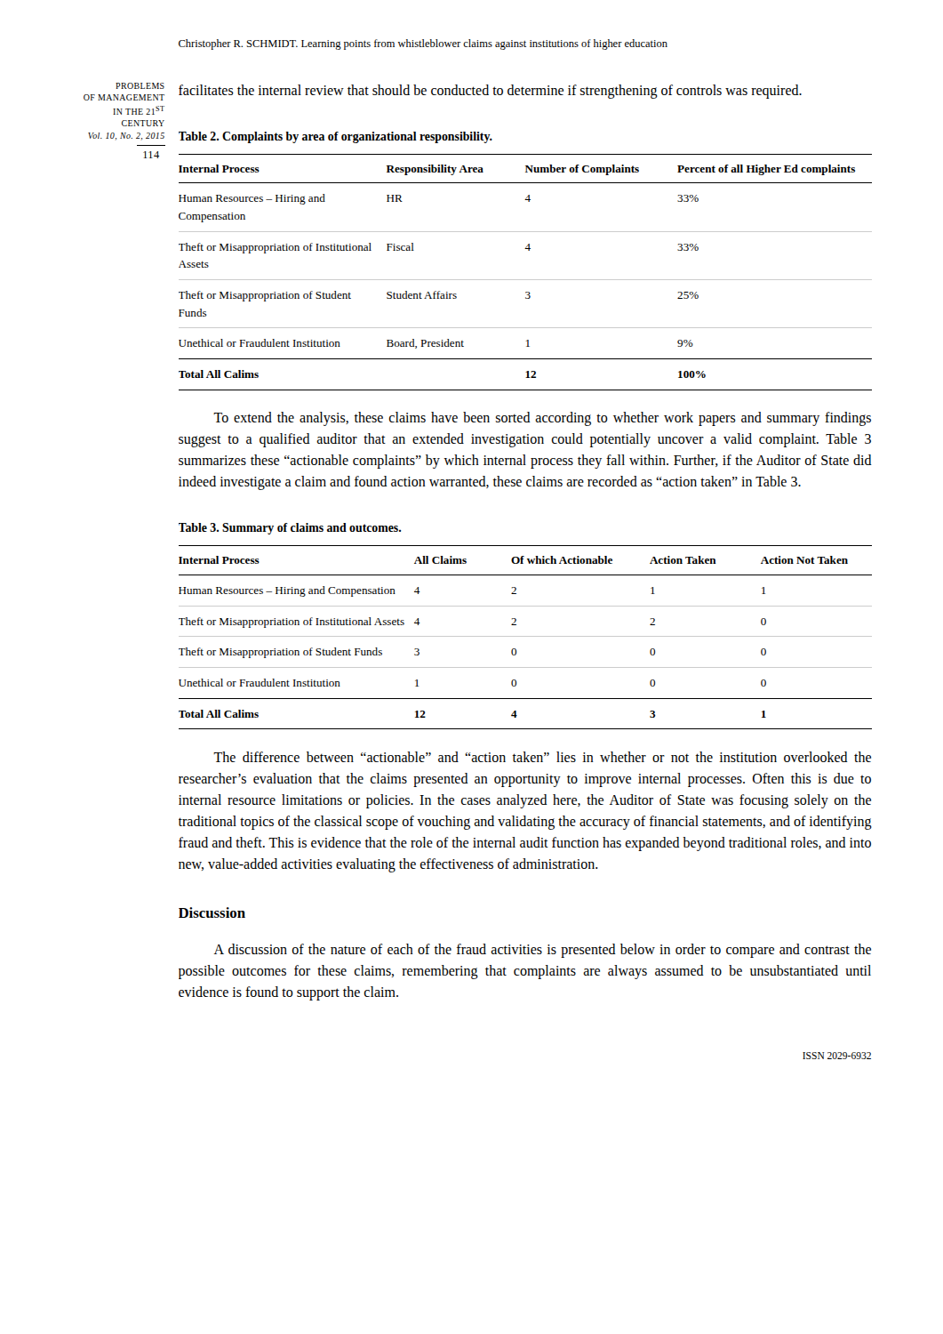Christopher R. SCHMIDT. Learning points from whistleblower claims against institutions of higher education
Problems
of Management
in the 21st Century
Vol. 10, No. 2, 2015
114
facilitates the internal review that should be conducted to determine if strengthening of controls was required.
Table 2. Complaints by area of organizational responsibility.
| Internal Process | Responsibility Area | Number of Complaints | Percent of all Higher Ed complaints |
| --- | --- | --- | --- |
| Human Resources – Hiring and Compensation | HR | 4 | 33% |
| Theft or Misappropriation of Institutional Assets | Fiscal | 4 | 33% |
| Theft or Misappropriation of Student Funds | Student Affairs | 3 | 25% |
| Unethical or Fraudulent Institution | Board, President | 1 | 9% |
| Total All Calims | | 12 | 100% |
To extend the analysis, these claims have been sorted according to whether work papers and summary findings suggest to a qualified auditor that an extended investigation could potentially uncover a valid complaint. Table 3 summarizes these “actionable complaints” by which internal process they fall within. Further, if the Auditor of State did indeed investigate a claim and found action warranted, these claims are recorded as “action taken” in Table 3.
Table 3. Summary of claims and outcomes.
| Internal Process | All Claims | Of which Actionable | Action Taken | Action Not Taken |
| --- | --- | --- | --- | --- |
| Human Resources – Hiring and Compensation | 4 | 2 | 1 | 1 |
| Theft or Misappropriation of Institutional Assets | 4 | 2 | 2 | 0 |
| Theft or Misappropriation of Student Funds | 3 | 0 | 0 | 0 |
| Unethical or Fraudulent Institution | 1 | 0 | 0 | 0 |
| Total All Calims | 12 | 4 | 3 | 1 |
The difference between “actionable” and “action taken” lies in whether or not the institution overlooked the researcher’s evaluation that the claims presented an opportunity to improve internal processes. Often this is due to internal resource limitations or policies. In the cases analyzed here, the Auditor of State was focusing solely on the traditional topics of the classical scope of vouching and validating the accuracy of financial statements, and of identifying fraud and theft. This is evidence that the role of the internal audit function has expanded beyond traditional roles, and into new, value-added activities evaluating the effectiveness of administration.
Discussion
A discussion of the nature of each of the fraud activities is presented below in order to compare and contrast the possible outcomes for these claims, remembering that complaints are always assumed to be unsubstantiated until evidence is found to support the claim.
ISSN 2029-6932